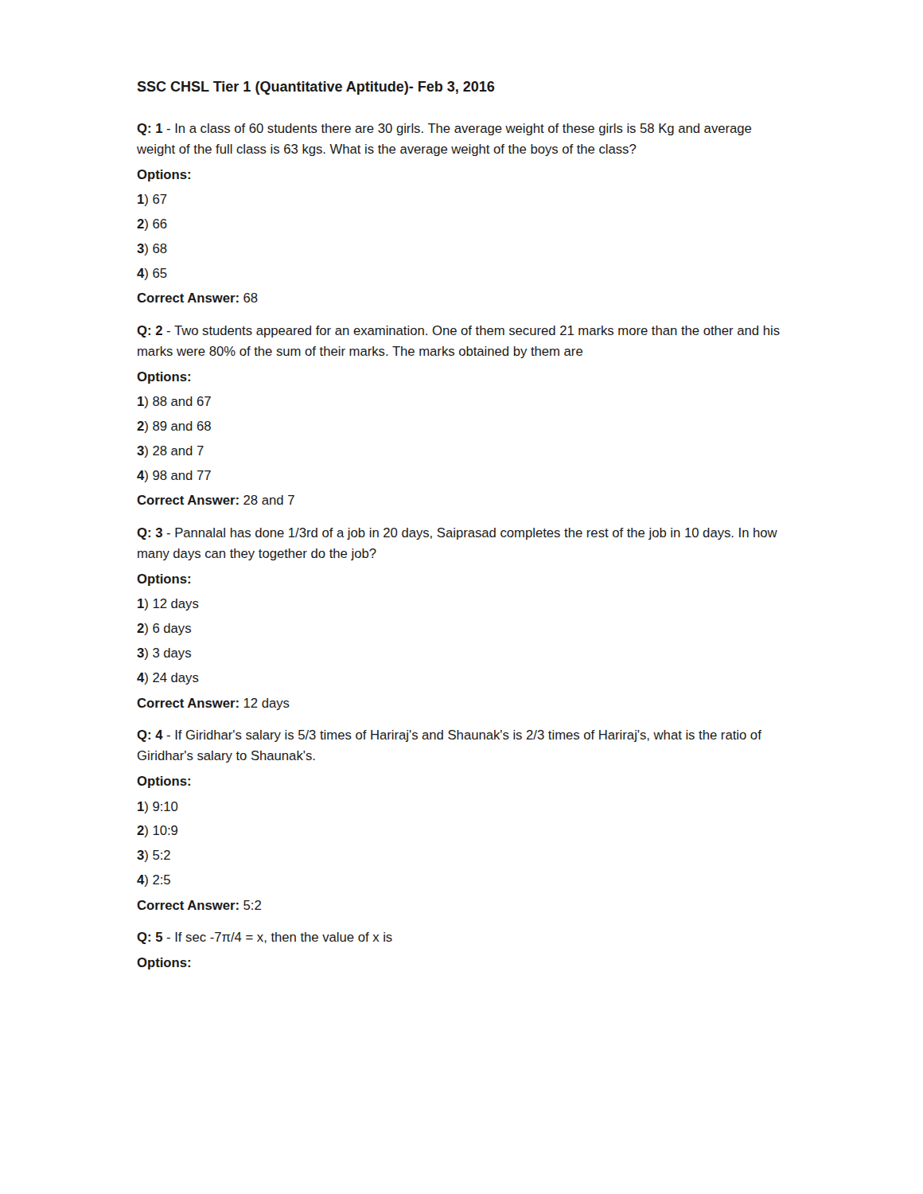SSC CHSL Tier 1 (Quantitative Aptitude)- Feb 3, 2016
Q: 1 - In a class of 60 students there are 30 girls. The average weight of these girls is 58 Kg and average weight of the full class is 63 kgs. What is the average weight of the boys of the class?
Options:
1) 67
2) 66
3) 68
4) 65
Correct Answer: 68
Q: 2 - Two students appeared for an examination. One of them secured 21 marks more than the other and his marks were 80% of the sum of their marks. The marks obtained by them are
Options:
1) 88 and 67
2) 89 and 68
3) 28 and 7
4) 98 and 77
Correct Answer: 28 and 7
Q: 3 - Pannalal has done 1/3rd of a job in 20 days, Saiprasad completes the rest of the job in 10 days. In how many days can they together do the job?
Options:
1) 12 days
2) 6 days
3) 3 days
4) 24 days
Correct Answer: 12 days
Q: 4 - If Giridhar's salary is 5/3 times of Hariraj's and Shaunak's is 2/3 times of Hariraj's, what is the ratio of Giridhar's salary to Shaunak's.
Options:
1) 9:10
2) 10:9
3) 5:2
4) 2:5
Correct Answer: 5:2
Q: 5 - If sec -7π/4 = x, then the value of x is
Options: